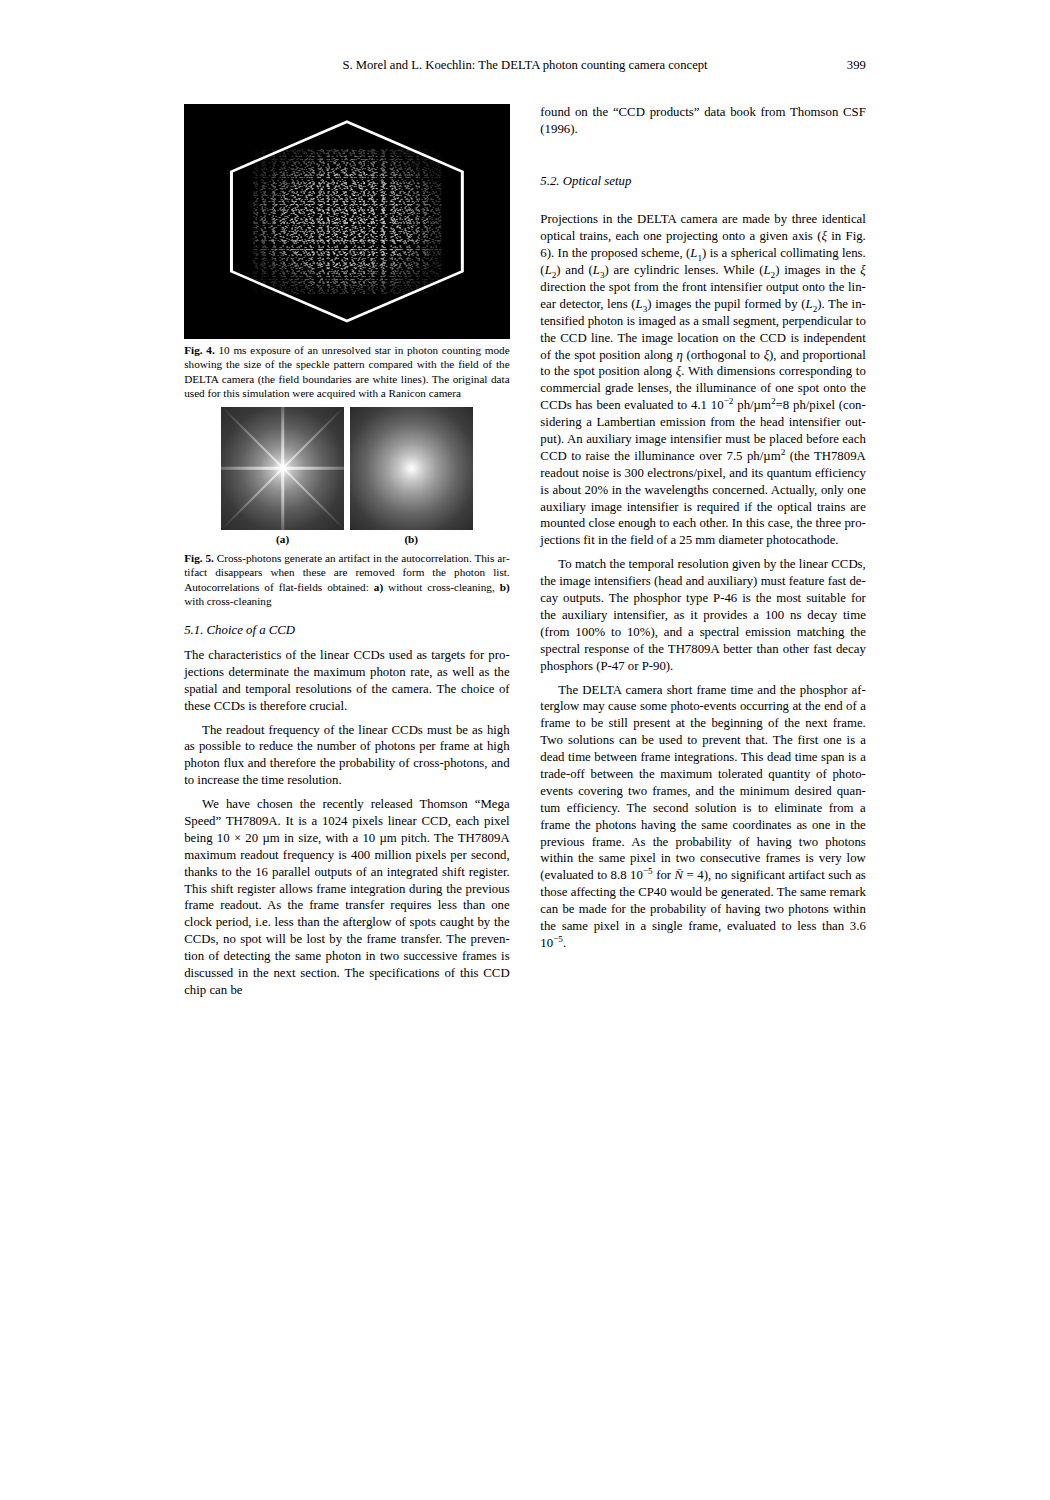S. Morel and L. Koechlin: The DELTA photon counting camera concept
399
Fig. 4. 10 ms exposure of an unresolved star in photon counting mode showing the size of the speckle pattern compared with the field of the DELTA camera (the field boundaries are white lines). The original data used for this simulation were acquired with a Ranicon camera
(a) (b)
Fig. 5. Cross-photons generate an artifact in the autocorrelation. This artifact disappears when these are removed form the photon list. Autocorrelations of flat-fields obtained: a) without cross-cleaning, b) with cross-cleaning
5.1. Choice of a CCD
The characteristics of the linear CCDs used as targets for projections determinate the maximum photon rate, as well as the spatial and temporal resolutions of the camera. The choice of these CCDs is therefore crucial.
The readout frequency of the linear CCDs must be as high as possible to reduce the number of photons per frame at high photon flux and therefore the probability of cross-photons, and to increase the time resolution.
We have chosen the recently released Thomson “Mega Speed” TH7809A. It is a 1024 pixels linear CCD, each pixel being 10 × 20 µm in size, with a 10 µm pitch. The TH7809A maximum readout frequency is 400 million pixels per second, thanks to the 16 parallel outputs of an integrated shift register. This shift register allows frame integration during the previous frame readout. As the frame transfer requires less than one clock period, i.e. less than the afterglow of spots caught by the CCDs, no spot will be lost by the frame transfer. The prevention of detecting the same photon in two successive frames is discussed in the next section. The specifications of this CCD chip can be
found on the “CCD products” data book from Thomson CSF (1996).
5.2. Optical setup
Projections in the DELTA camera are made by three identical optical trains, each one projecting onto a given axis (ξ in Fig. 6). In the proposed scheme, (L1) is a spherical collimating lens. (L2) and (L3) are cylindric lenses. While (L2) images in the ξ direction the spot from the front intensifier output onto the linear detector, lens (L3) images the pupil formed by (L2). The intensified photon is imaged as a small segment, perpendicular to the CCD line. The image location on the CCD is independent of the spot position along η (orthogonal to ξ), and proportional to the spot position along ξ. With dimensions corresponding to commercial grade lenses, the illuminance of one spot onto the CCDs has been evaluated to 4.1 10−2 ph/µm2=8 ph/pixel (considering a Lambertian emission from the head intensifier output). An auxiliary image intensifier must be placed before each CCD to raise the illuminance over 7.5 ph/µm2 (the TH7809A readout noise is 300 electrons/pixel, and its quantum efficiency is about 20% in the wavelengths concerned. Actually, only one auxiliary image intensifier is required if the optical trains are mounted close enough to each other. In this case, the three projections fit in the field of a 25 mm diameter photocathode.
To match the temporal resolution given by the linear CCDs, the image intensifiers (head and auxiliary) must feature fast decay outputs. The phosphor type P-46 is the most suitable for the auxiliary intensifier, as it provides a 100 ns decay time (from 100% to 10%), and a spectral emission matching the spectral response of the TH7809A better than other fast decay phosphors (P-47 or P-90).
The DELTA camera short frame time and the phosphor afterglow may cause some photo-events occurring at the end of a frame to be still present at the beginning of the next frame. Two solutions can be used to prevent that. The first one is a dead time between frame integrations. This dead time span is a trade-off between the maximum tolerated quantity of photo-events covering two frames, and the minimum desired quantum efficiency. The second solution is to eliminate from a frame the photons having the same coordinates as one in the previous frame. As the probability of having two photons within the same pixel in two consecutive frames is very low (evaluated to 8.8 10−5 for N̄ = 4), no significant artifact such as those affecting the CP40 would be generated. The same remark can be made for the probability of having two photons within the same pixel in a single frame, evaluated to less than 3.6 10−5.